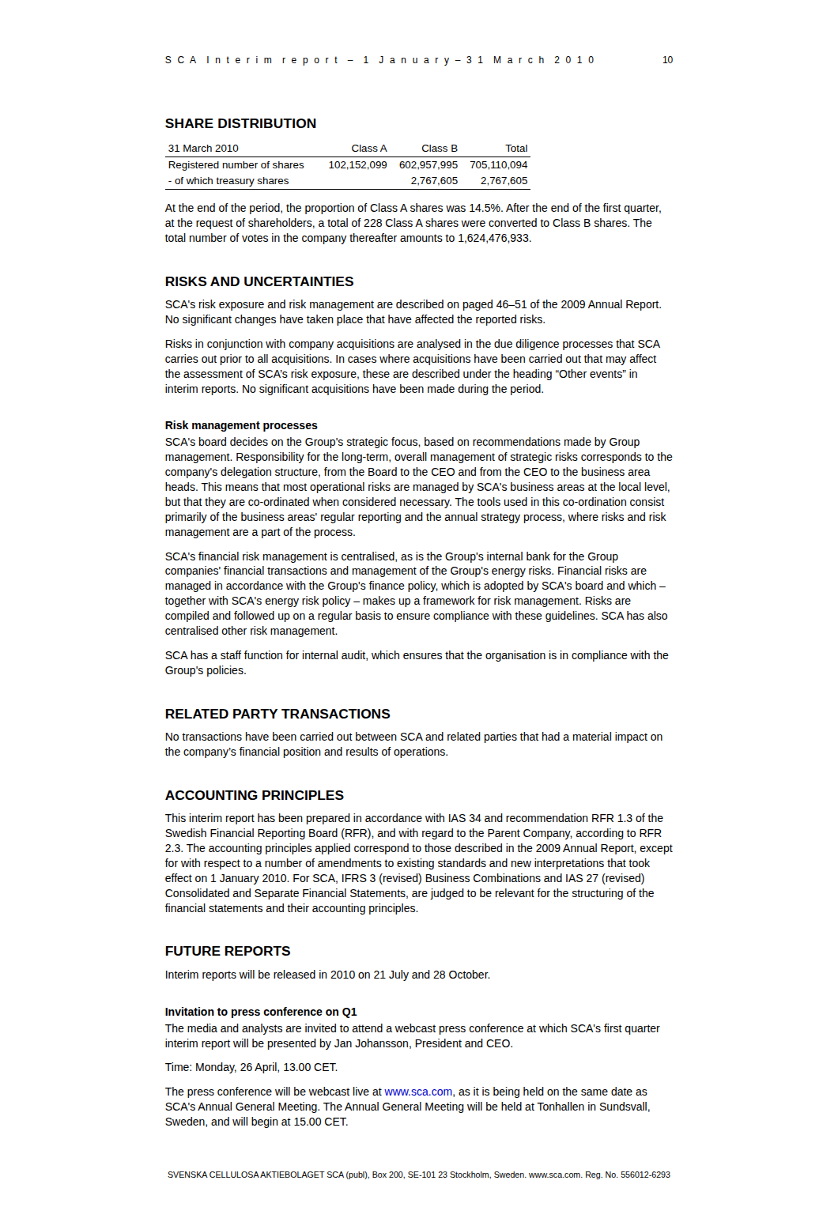S C A I n t e r i m r e p o r t – 1 J a n u a r y – 3 1 M a r c h 2 0 1 0
10
SHARE DISTRIBUTION
| 31 March 2010 | Class A | Class B | Total |
| --- | --- | --- | --- |
| Registered number of shares | 102,152,099 | 602,957,995 | 705,110,094 |
| - of which treasury shares | | 2,767,605 | 2,767,605 |
At the end of the period, the proportion of Class A shares was 14.5%. After the end of the first quarter, at the request of shareholders, a total of 228 Class A shares were converted to Class B shares. The total number of votes in the company thereafter amounts to 1,624,476,933.
RISKS AND UNCERTAINTIES
SCA's risk exposure and risk management are described on paged 46–51 of the 2009 Annual Report. No significant changes have taken place that have affected the reported risks.
Risks in conjunction with company acquisitions are analysed in the due diligence processes that SCA carries out prior to all acquisitions. In cases where acquisitions have been carried out that may affect the assessment of SCA’s risk exposure, these are described under the heading “Other events” in interim reports. No significant acquisitions have been made during the period.
Risk management processes
SCA's board decides on the Group's strategic focus, based on recommendations made by Group management. Responsibility for the long-term, overall management of strategic risks corresponds to the company's delegation structure, from the Board to the CEO and from the CEO to the business area heads. This means that most operational risks are managed by SCA's business areas at the local level, but that they are co-ordinated when considered necessary. The tools used in this co-ordination consist primarily of the business areas' regular reporting and the annual strategy process, where risks and risk management are a part of the process.
SCA's financial risk management is centralised, as is the Group's internal bank for the Group companies' financial transactions and management of the Group's energy risks. Financial risks are managed in accordance with the Group's finance policy, which is adopted by SCA's board and which – together with SCA's energy risk policy – makes up a framework for risk management. Risks are compiled and followed up on a regular basis to ensure compliance with these guidelines. SCA has also centralised other risk management.
SCA has a staff function for internal audit, which ensures that the organisation is in compliance with the Group's policies.
RELATED PARTY TRANSACTIONS
No transactions have been carried out between SCA and related parties that had a material impact on the company’s financial position and results of operations.
ACCOUNTING PRINCIPLES
This interim report has been prepared in accordance with IAS 34 and recommendation RFR 1.3 of the Swedish Financial Reporting Board (RFR), and with regard to the Parent Company, according to RFR 2.3. The accounting principles applied correspond to those described in the 2009 Annual Report, except for with respect to a number of amendments to existing standards and new interpretations that took effect on 1 January 2010. For SCA, IFRS 3 (revised) Business Combinations and IAS 27 (revised) Consolidated and Separate Financial Statements, are judged to be relevant for the structuring of the financial statements and their accounting principles.
FUTURE REPORTS
Interim reports will be released in 2010 on 21 July and 28 October.
Invitation to press conference on Q1
The media and analysts are invited to attend a webcast press conference at which SCA's first quarter interim report will be presented by Jan Johansson, President and CEO.
Time: Monday, 26 April, 13.00 CET.
The press conference will be webcast live at www.sca.com, as it is being held on the same date as SCA's Annual General Meeting. The Annual General Meeting will be held at Tonhallen in Sundsvall, Sweden, and will begin at 15.00 CET.
SVENSKA CELLULOSA AKTIEBOLAGET SCA (publ), Box 200, SE-101 23 Stockholm, Sweden. www.sca.com. Reg. No. 556012-6293